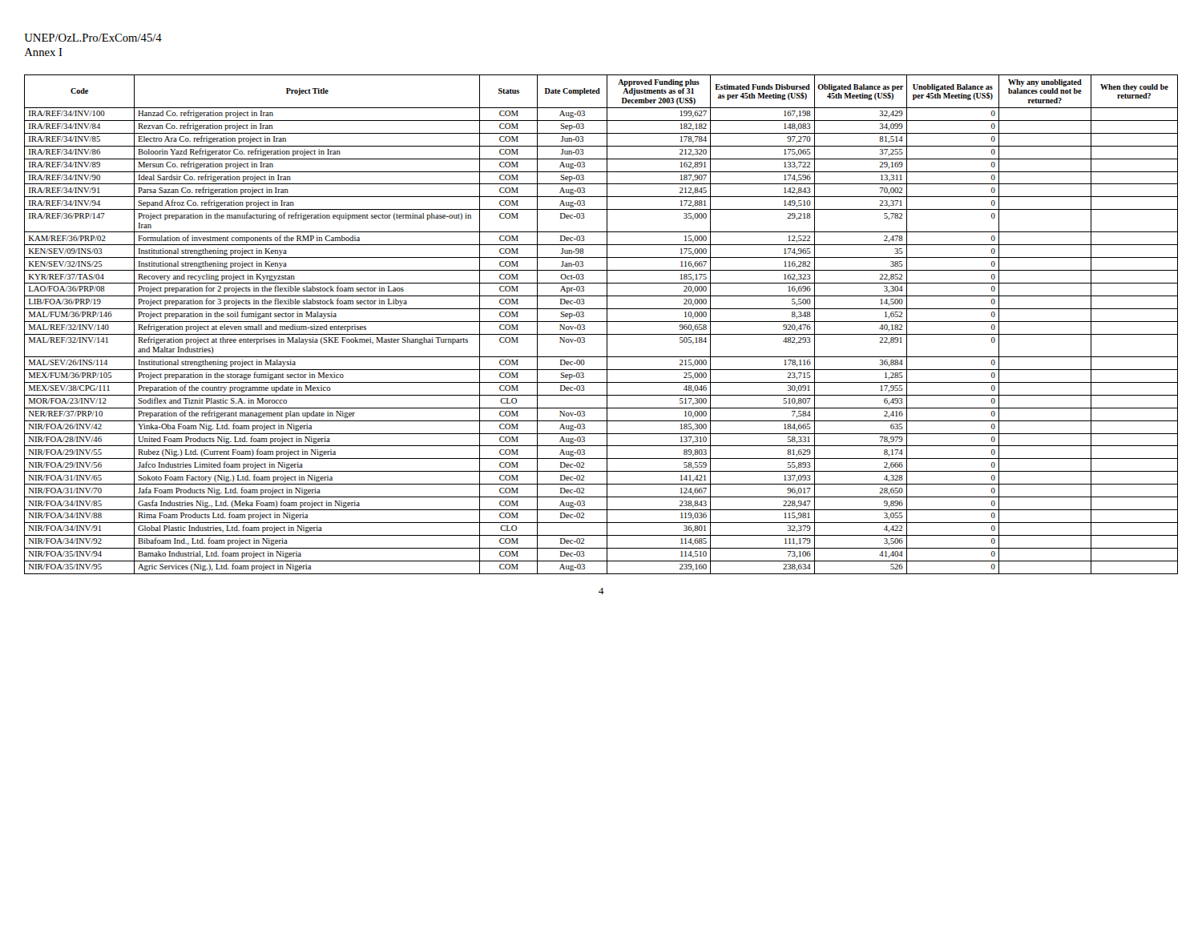UNEP/OzL.Pro/ExCom/45/4
Annex I
| Code | Project Title | Status | Date Completed | Approved Funding plus Adjustments as of 31 December 2003 (US$) | Estimated Funds Disbursed as per 45th Meeting (US$) | Obligated Balance as per 45th Meeting (US$) | Unobligated Balance as per 45th Meeting (US$) | Why any unobligated balances could not be returned? | When they could be returned? |
| --- | --- | --- | --- | --- | --- | --- | --- | --- | --- |
| IRA/REF/34/INV/100 | Hanzad Co. refrigeration project in Iran | COM | Aug-03 | 199,627 | 167,198 | 32,429 | 0 | | |
| IRA/REF/34/INV/84 | Rezvan Co. refrigeration project in Iran | COM | Sep-03 | 182,182 | 148,083 | 34,099 | 0 | | |
| IRA/REF/34/INV/85 | Electro Ara Co. refrigeration project in Iran | COM | Jun-03 | 178,784 | 97,270 | 81,514 | 0 | | |
| IRA/REF/34/INV/86 | Boloorin Yazd Refrigerator Co. refrigeration project in Iran | COM | Jun-03 | 212,320 | 175,065 | 37,255 | 0 | | |
| IRA/REF/34/INV/89 | Mersun Co. refrigeration project in Iran | COM | Aug-03 | 162,891 | 133,722 | 29,169 | 0 | | |
| IRA/REF/34/INV/90 | Ideal Sardsir Co. refrigeration project in Iran | COM | Sep-03 | 187,907 | 174,596 | 13,311 | 0 | | |
| IRA/REF/34/INV/91 | Parsa Sazan Co. refrigeration project in Iran | COM | Aug-03 | 212,845 | 142,843 | 70,002 | 0 | | |
| IRA/REF/34/INV/94 | Sepand Afroz Co. refrigeration project in Iran | COM | Aug-03 | 172,881 | 149,510 | 23,371 | 0 | | |
| IRA/REF/36/PRP/147 | Project preparation in the manufacturing of refrigeration equipment sector (terminal phase-out) in Iran | COM | Dec-03 | 35,000 | 29,218 | 5,782 | 0 | | |
| KAM/REF/36/PRP/02 | Formulation of investment components of the RMP in Cambodia | COM | Dec-03 | 15,000 | 12,522 | 2,478 | 0 | | |
| KEN/SEV/09/INS/03 | Institutional strengthening project in Kenya | COM | Jun-98 | 175,000 | 174,965 | 35 | 0 | | |
| KEN/SEV/32/INS/25 | Institutional strengthening project in Kenya | COM | Jan-03 | 116,667 | 116,282 | 385 | 0 | | |
| KYR/REF/37/TAS/04 | Recovery and recycling project in Kyrgyzstan | COM | Oct-03 | 185,175 | 162,323 | 22,852 | 0 | | |
| LAO/FOA/36/PRP/08 | Project preparation for 2 projects in the flexible slabstock foam sector in Laos | COM | Apr-03 | 20,000 | 16,696 | 3,304 | 0 | | |
| LIB/FOA/36/PRP/19 | Project preparation for 3 projects in the flexible slabstock foam sector in Libya | COM | Dec-03 | 20,000 | 5,500 | 14,500 | 0 | | |
| MAL/FUM/36/PRP/146 | Project preparation in the soil fumigant sector in Malaysia | COM | Sep-03 | 10,000 | 8,348 | 1,652 | 0 | | |
| MAL/REF/32/INV/140 | Refrigeration project at eleven small and medium-sized enterprises | COM | Nov-03 | 960,658 | 920,476 | 40,182 | 0 | | |
| MAL/REF/32/INV/141 | Refrigeration project at three enterprises in Malaysia (SKE Fookmei, Master Shanghai Turnparts and Maltar Industries) | COM | Nov-03 | 505,184 | 482,293 | 22,891 | 0 | | |
| MAL/SEV/26/INS/114 | Institutional strengthening project in Malaysia | COM | Dec-00 | 215,000 | 178,116 | 36,884 | 0 | | |
| MEX/FUM/36/PRP/105 | Project preparation in the storage fumigant sector in Mexico | COM | Sep-03 | 25,000 | 23,715 | 1,285 | 0 | | |
| MEX/SEV/38/CPG/111 | Preparation of the country programme update in Mexico | COM | Dec-03 | 48,046 | 30,091 | 17,955 | 0 | | |
| MOR/FOA/23/INV/12 | Sodiflex and Tiznit Plastic S.A. in Morocco | CLO | | 517,300 | 510,807 | 6,493 | 0 | | |
| NER/REF/37/PRP/10 | Preparation of the refrigerant management plan update in Niger | COM | Nov-03 | 10,000 | 7,584 | 2,416 | 0 | | |
| NIR/FOA/26/INV/42 | Yinka-Oba Foam Nig. Ltd. foam project in Nigeria | COM | Aug-03 | 185,300 | 184,665 | 635 | 0 | | |
| NIR/FOA/28/INV/46 | United Foam Products Nig. Ltd. foam project in Nigeria | COM | Aug-03 | 137,310 | 58,331 | 78,979 | 0 | | |
| NIR/FOA/29/INV/55 | Rubez (Nig.) Ltd. (Current Foam) foam project in Nigeria | COM | Aug-03 | 89,803 | 81,629 | 8,174 | 0 | | |
| NIR/FOA/29/INV/56 | Jafco Industries Limited foam project in Nigeria | COM | Dec-02 | 58,559 | 55,893 | 2,666 | 0 | | |
| NIR/FOA/31/INV/65 | Sokoto Foam Factory (Nig.) Ltd. foam project in Nigeria | COM | Dec-02 | 141,421 | 137,093 | 4,328 | 0 | | |
| NIR/FOA/31/INV/70 | Jafa Foam Products Nig. Ltd. foam project in Nigeria | COM | Dec-02 | 124,667 | 96,017 | 28,650 | 0 | | |
| NIR/FOA/34/INV/85 | Gasfa Industries Nig., Ltd. (Meka Foam) foam project in Nigeria | COM | Aug-03 | 238,843 | 228,947 | 9,896 | 0 | | |
| NIR/FOA/34/INV/88 | Rima Foam Products Ltd. foam project in Nigeria | COM | Dec-02 | 119,036 | 115,981 | 3,055 | 0 | | |
| NIR/FOA/34/INV/91 | Global Plastic Industries, Ltd. foam project in Nigeria | CLO | | 36,801 | 32,379 | 4,422 | 0 | | |
| NIR/FOA/34/INV/92 | Bibafoam Ind., Ltd. foam project in Nigeria | COM | Dec-02 | 114,685 | 111,179 | 3,506 | 0 | | |
| NIR/FOA/35/INV/94 | Bamako Industrial, Ltd. foam project in Nigeria | COM | Dec-03 | 114,510 | 73,106 | 41,404 | 0 | | |
| NIR/FOA/35/INV/95 | Agric Services (Nig.), Ltd. foam project in Nigeria | COM | Aug-03 | 239,160 | 238,634 | 526 | 0 | | |
4